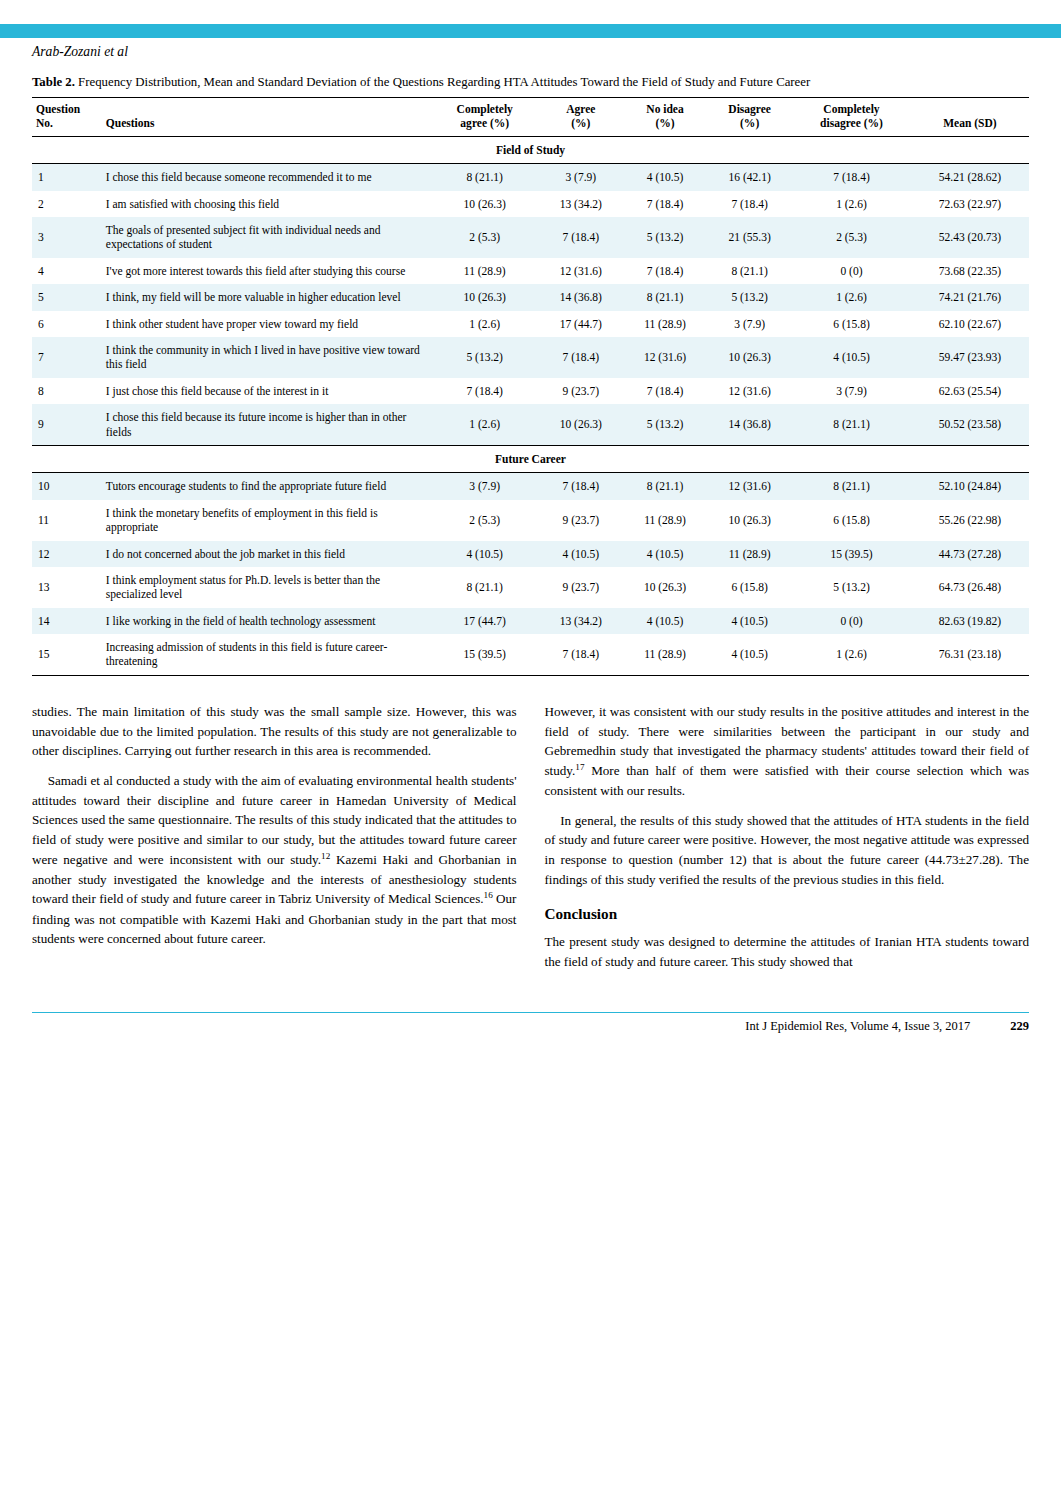Arab-Zozani et al
Table 2. Frequency Distribution, Mean and Standard Deviation of the Questions Regarding HTA Attitudes Toward the Field of Study and Future Career
| Question No. | Questions | Completely agree (%) | Agree (%) | No idea (%) | Disagree (%) | Completely disagree (%) | Mean (SD) |
| --- | --- | --- | --- | --- | --- | --- | --- |
| Field of Study |
| 1 | I chose this field because someone recommended it to me | 8 (21.1) | 3 (7.9) | 4 (10.5) | 16 (42.1) | 7 (18.4) | 54.21 (28.62) |
| 2 | I am satisfied with choosing this field | 10 (26.3) | 13 (34.2) | 7 (18.4) | 7 (18.4) | 1 (2.6) | 72.63 (22.97) |
| 3 | The goals of presented subject fit with individual needs and expectations of student | 2 (5.3) | 7 (18.4) | 5 (13.2) | 21 (55.3) | 2 (5.3) | 52.43 (20.73) |
| 4 | I've got more interest towards this field after studying this course | 11 (28.9) | 12 (31.6) | 7 (18.4) | 8 (21.1) | 0 (0) | 73.68 (22.35) |
| 5 | I think, my field will be more valuable in higher education level | 10 (26.3) | 14 (36.8) | 8 (21.1) | 5 (13.2) | 1 (2.6) | 74.21 (21.76) |
| 6 | I think other student have proper view toward my field | 1 (2.6) | 17 (44.7) | 11 (28.9) | 3 (7.9) | 6 (15.8) | 62.10 (22.67) |
| 7 | I think the community in which I lived in have positive view toward this field | 5 (13.2) | 7 (18.4) | 12 (31.6) | 10 (26.3) | 4 (10.5) | 59.47 (23.93) |
| 8 | I just chose this field because of the interest in it | 7 (18.4) | 9 (23.7) | 7 (18.4) | 12 (31.6) | 3 (7.9) | 62.63 (25.54) |
| 9 | I chose this field because its future income is higher than in other fields | 1 (2.6) | 10 (26.3) | 5 (13.2) | 14 (36.8) | 8 (21.1) | 50.52 (23.58) |
| Future Career |
| 10 | Tutors encourage students to find the appropriate future field | 3 (7.9) | 7 (18.4) | 8 (21.1) | 12 (31.6) | 8 (21.1) | 52.10 (24.84) |
| 11 | I think the monetary benefits of employment in this field is appropriate | 2 (5.3) | 9 (23.7) | 11 (28.9) | 10 (26.3) | 6 (15.8) | 55.26 (22.98) |
| 12 | I do not concerned about the job market in this field | 4 (10.5) | 4 (10.5) | 4 (10.5) | 11 (28.9) | 15 (39.5) | 44.73 (27.28) |
| 13 | I think employment status for Ph.D. levels is better than the specialized level | 8 (21.1) | 9 (23.7) | 10 (26.3) | 6 (15.8) | 5 (13.2) | 64.73 (26.48) |
| 14 | I like working in the field of health technology assessment | 17 (44.7) | 13 (34.2) | 4 (10.5) | 4 (10.5) | 0 (0) | 82.63 (19.82) |
| 15 | Increasing admission of students in this field is future career-threatening | 15 (39.5) | 7 (18.4) | 11 (28.9) | 4 (10.5) | 1 (2.6) | 76.31 (23.18) |
studies. The main limitation of this study was the small sample size. However, this was unavoidable due to the limited population. The results of this study are not generalizable to other disciplines. Carrying out further research in this area is recommended.
Samadi et al conducted a study with the aim of evaluating environmental health students' attitudes toward their discipline and future career in Hamedan University of Medical Sciences used the same questionnaire. The results of this study indicated that the attitudes to field of study were positive and similar to our study, but the attitudes toward future career were negative and were inconsistent with our study.12 Kazemi Haki and Ghorbanian in another study investigated the knowledge and the interests of anesthesiology students toward their field of study and future career in Tabriz University of Medical Sciences.16 Our finding was not compatible with Kazemi Haki and Ghorbanian study in the part that most students were concerned about future career.
However, it was consistent with our study results in the positive attitudes and interest in the field of study. There were similarities between the participant in our study and Gebremedhin study that investigated the pharmacy students' attitudes toward their field of study.17 More than half of them were satisfied with their course selection which was consistent with our results.
In general, the results of this study showed that the attitudes of HTA students in the field of study and future career were positive. However, the most negative attitude was expressed in response to question (number 12) that is about the future career (44.73±27.28). The findings of this study verified the results of the previous studies in this field.
Conclusion
The present study was designed to determine the attitudes of Iranian HTA students toward the field of study and future career. This study showed that
Int J Epidemiol Res, Volume 4, Issue 3, 2017 229